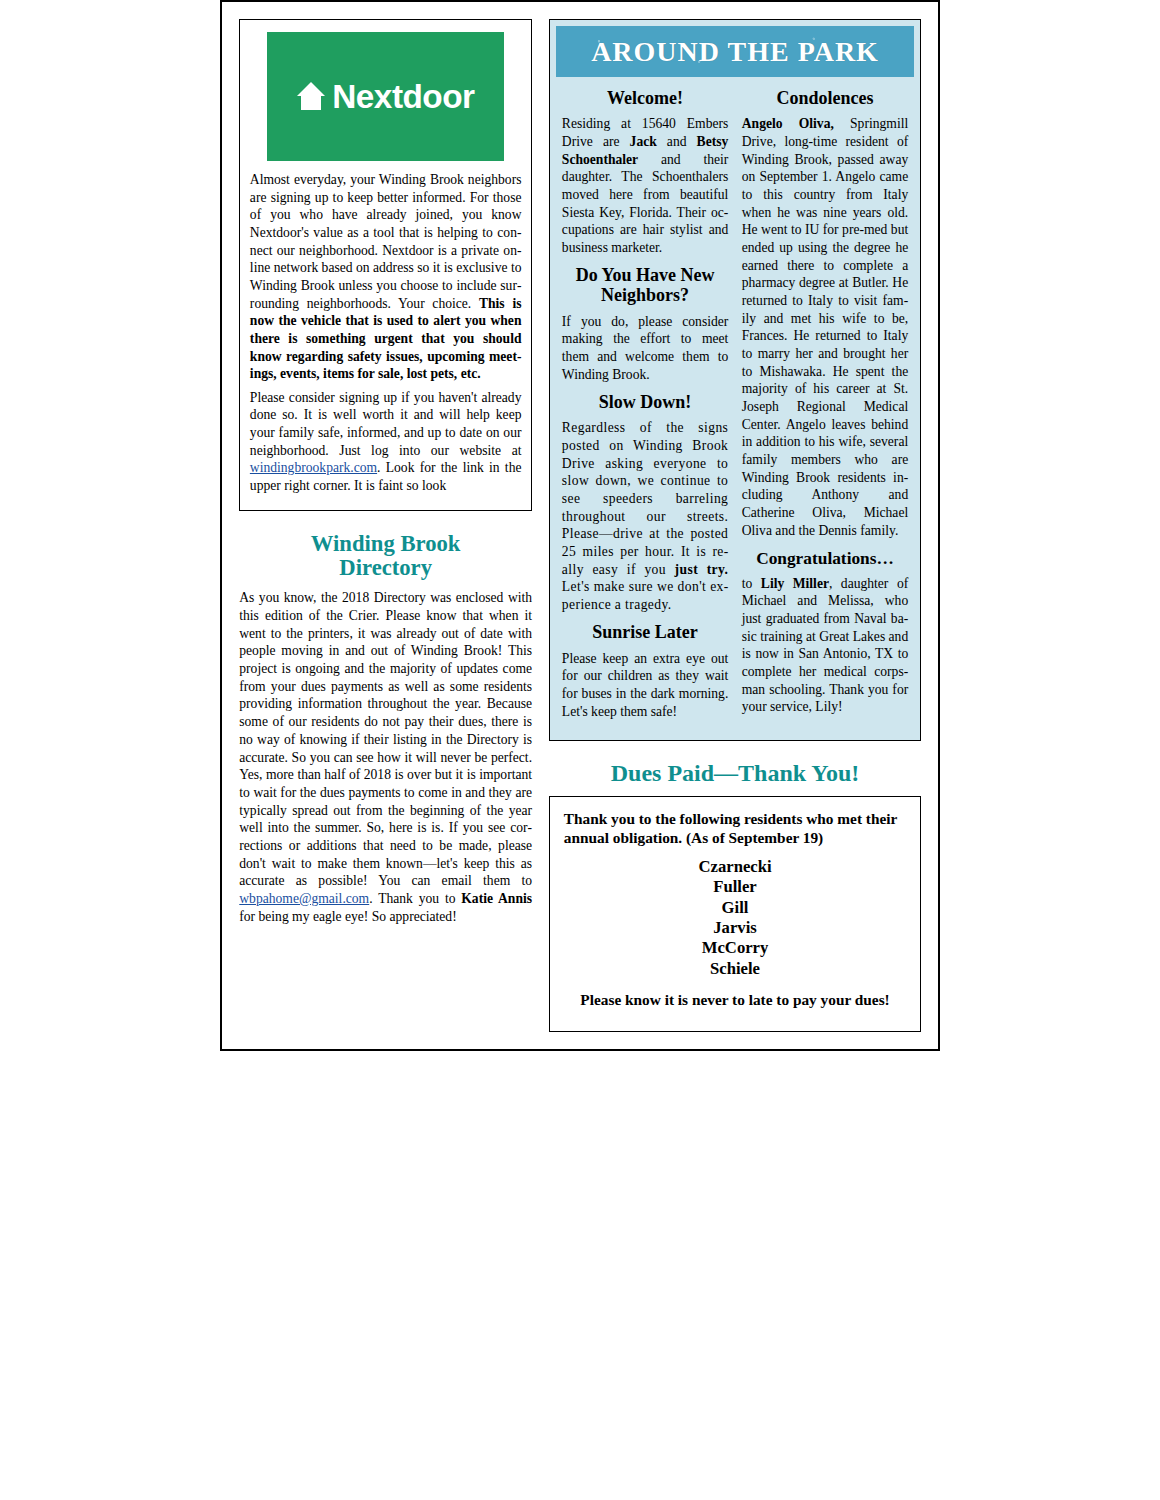Nextdoor
Almost everyday, your Winding Brook neighbors are signing up to keep better informed. For those of you who have already joined, you know Nextdoor's value as a tool that is helping to connect our neighborhood. Nextdoor is a private online network based on address so it is exclusive to Winding Brook unless you choose to include surrounding neighborhoods. Your choice. This is now the vehicle that is used to alert you when there is something urgent that you should know regarding safety issues, upcoming meetings, events, items for sale, lost pets, etc.
Please consider signing up if you haven't already done so. It is well worth it and will help keep your family safe, informed, and up to date on our neighborhood. Just log into our website at windingbrookpark.com. Look for the link in the upper right corner. It is faint so look
Winding Brook
Directory
As you know, the 2018 Directory was enclosed with this edition of the Crier. Please know that when it went to the printers, it was already out of date with people moving in and out of Winding Brook! This project is ongoing and the majority of updates come from your dues payments as well as some residents providing information throughout the year. Because some of our residents do not pay their dues, there is no way of knowing if their listing in the Directory is accurate. So you can see how it will never be perfect. Yes, more than half of 2018 is over but it is important to wait for the dues payments to come in and they are typically spread out from the beginning of the year well into the summer. So, here is is. If you see corrections or additions that need to be made, please don't wait to make them known—let's keep this as accurate as possible! You can email them to wbpahome@gmail.com. Thank you to Katie Annis for being my eagle eye! So appreciated!
AROUND THE PARK
Welcome!
Residing at 15640 Embers Drive are Jack and Betsy Schoenthaler and their daughter. The Schoenthalers moved here from beautiful Siesta Key, Florida. Their occupations are hair stylist and business marketer.
Do You Have New Neighbors?
If you do, please consider making the effort to meet them and welcome them to Winding Brook.
Slow Down!
Regardless of the signs posted on Winding Brook Drive asking everyone to slow down, we continue to see speeders barreling throughout our streets. Please—drive at the posted 25 miles per hour. It is really easy if you just try. Let's make sure we don't experience a tragedy.
Sunrise Later
Please keep an extra eye out for our children as they wait for buses in the dark morning. Let's keep them safe!
Condolences
Angelo Oliva, Springmill Drive, long-time resident of Winding Brook, passed away on September 1. Angelo came to this country from Italy when he was nine years old. He went to IU for pre-med but ended up using the degree he earned there to complete a pharmacy degree at Butler. He returned to Italy to visit family and met his wife to be, Frances. He returned to Italy to marry her and brought her to Mishawaka. He spent the majority of his career at St. Joseph Regional Medical Center. Angelo leaves behind in addition to his wife, several family members who are Winding Brook residents including Anthony and Catherine Oliva, Michael Oliva and the Dennis family.
Congratulations…
to Lily Miller, daughter of Michael and Melissa, who just graduated from Naval basic training at Great Lakes and is now in San Antonio, TX to complete her medical corpsman schooling. Thank you for your service, Lily!
Dues Paid—Thank You!
Thank you to the following residents who met their annual obligation. (As of September 19)
Czarnecki
Fuller
Gill
Jarvis
McCorry
Schiele
Please know it is never to late to pay your dues!